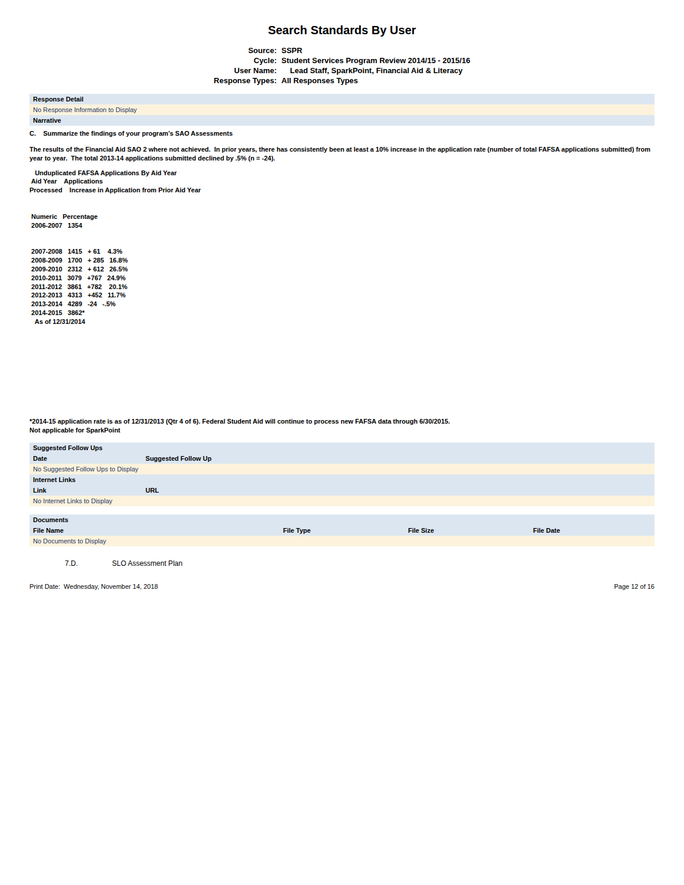Search Standards By User
| Source: | SSPR |
| Cycle: | Student Services Program Review 2014/15 - 2015/16 |
| User Name: | Lead Staff, SparkPoint, Financial Aid & Literacy |
| Response Types: | All Responses Types |
| Response Detail |
| No Response Information to Display |
| Narrative |
C. Summarize the findings of your program’s SAO Assessments
The results of the Financial Aid SAO 2 where not achieved. In prior years, there has consistently been at least a 10% increase in the application rate (number of total FAFSA applications submitted) from year to year. The total 2013-14 applications submitted declined by .5% (n = -24).
   Unduplicated FAFSA Applications By Aid Year
 Aid Year    Applications
Processed    Increase in Application from Prior Aid Year


 Numeric   Percentage
 2006-2007   1354


 2007-2008   1415   + 61    4.3%
 2008-2009   1700   + 285   16.8%
 2009-2010   2312   + 612   26.5%
 2010-2011   3079   +767   24.9%
 2011-2012   3861   +782    20.1%
 2012-2013   4313   +452   11.7%
 2013-2014   4289   -24   -.5%
 2014-2015   3862*
   As of 12/31/2014
*2014-15 application rate is as of 12/31/2013 (Qtr 4 of 6). Federal Student Aid will continue to process new FAFSA data through 6/30/2015.
Not applicable for SparkPoint
| Suggested Follow Ups |
| Date | Suggested Follow Up | | |
| No Suggested Follow Ups to Display |
| Internet Links |
| Link | URL | | |
| No Internet Links to Display |
| Documents |
| File Name | File Type | File Size | File Date |
| No Documents to Display |
7.D. SLO Assessment Plan
Print Date: Wednesday, November 14, 2018
Page 12 of 16